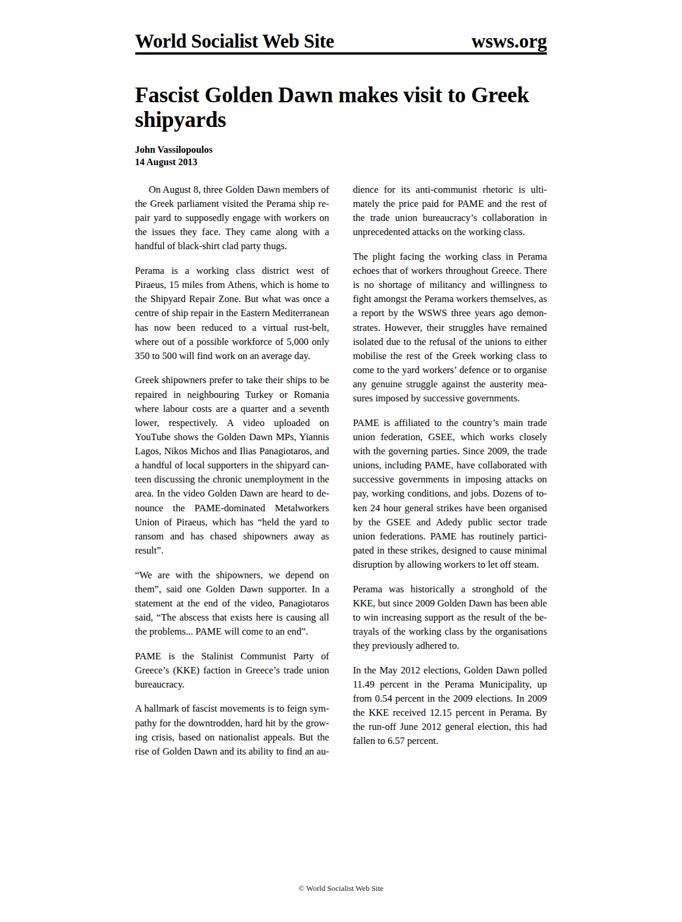World Socialist Web Site
wsws.org
Fascist Golden Dawn makes visit to Greek shipyards
John Vassilopoulos 14 August 2013
On August 8, three Golden Dawn members of the Greek parliament visited the Perama ship repair yard to supposedly engage with workers on the issues they face. They came along with a handful of black-shirt clad party thugs.
Perama is a working class district west of Piraeus, 15 miles from Athens, which is home to the Shipyard Repair Zone. But what was once a centre of ship repair in the Eastern Mediterranean has now been reduced to a virtual rust-belt, where out of a possible workforce of 5,000 only 350 to 500 will find work on an average day.
Greek shipowners prefer to take their ships to be repaired in neighbouring Turkey or Romania where labour costs are a quarter and a seventh lower, respectively. A video uploaded on YouTube shows the Golden Dawn MPs, Yiannis Lagos, Nikos Michos and Ilias Panagiotaros, and a handful of local supporters in the shipyard canteen discussing the chronic unemployment in the area. In the video Golden Dawn are heard to denounce the PAME-dominated Metalworkers Union of Piraeus, which has “held the yard to ransom and has chased shipowners away as result”.
“We are with the shipowners, we depend on them”, said one Golden Dawn supporter. In a statement at the end of the video, Panagiotaros said, “The abscess that exists here is causing all the problems... PAME will come to an end”.
PAME is the Stalinist Communist Party of Greece’s (KKE) faction in Greece’s trade union bureaucracy.
A hallmark of fascist movements is to feign sympathy for the downtrodden, hard hit by the growing crisis, based on nationalist appeals. But the rise of Golden Dawn and its ability to find an audience for its anti-communist rhetoric is ultimately the price paid for PAME and the rest of the trade union bureaucracy’s collaboration in unprecedented attacks on the working class.
The plight facing the working class in Perama echoes that of workers throughout Greece. There is no shortage of militancy and willingness to fight amongst the Perama workers themselves, as a report by the WSWS three years ago demonstrates. However, their struggles have remained isolated due to the refusal of the unions to either mobilise the rest of the Greek working class to come to the yard workers’ defence or to organise any genuine struggle against the austerity measures imposed by successive governments.
PAME is affiliated to the country’s main trade union federation, GSEE, which works closely with the governing parties. Since 2009, the trade unions, including PAME, have collaborated with successive governments in imposing attacks on pay, working conditions, and jobs. Dozens of token 24 hour general strikes have been organised by the GSEE and Adedy public sector trade union federations. PAME has routinely participated in these strikes, designed to cause minimal disruption by allowing workers to let off steam.
Perama was historically a stronghold of the KKE, but since 2009 Golden Dawn has been able to win increasing support as the result of the betrayals of the working class by the organisations they previously adhered to.
In the May 2012 elections, Golden Dawn polled 11.49 percent in the Perama Municipality, up from 0.54 percent in the 2009 elections. In 2009 the KKE received 12.15 percent in Perama. By the run-off June 2012 general election, this had fallen to 6.57 percent.
© World Socialist Web Site